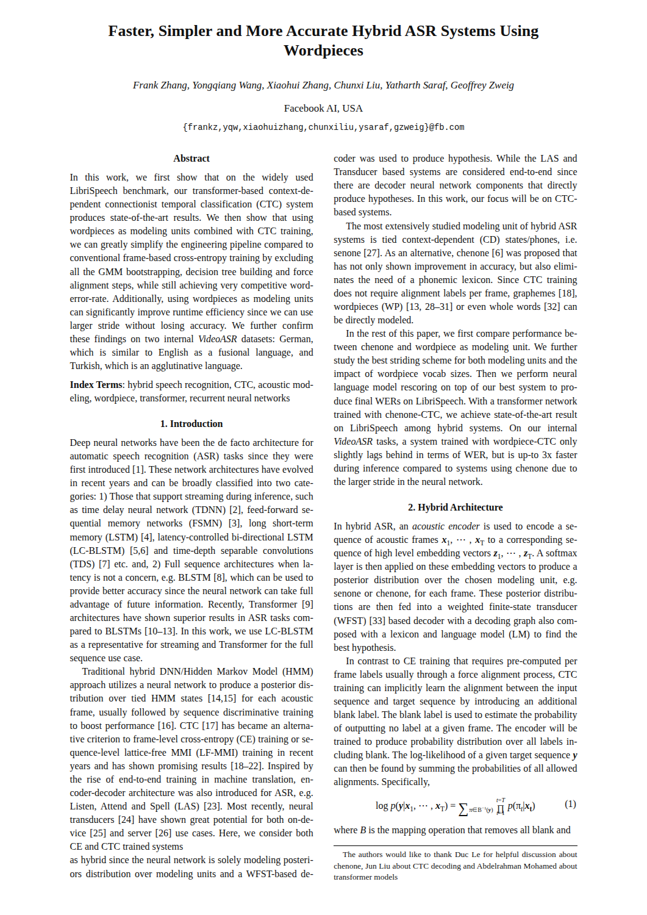Faster, Simpler and More Accurate Hybrid ASR Systems Using Wordpieces
Frank Zhang, Yongqiang Wang, Xiaohui Zhang, Chunxi Liu, Yatharth Saraf, Geoffrey Zweig
Facebook AI, USA
{frankz,yqw,xiaohuizhang,chunxiliu,ysaraf,gzweig}@fb.com
Abstract
In this work, we first show that on the widely used LibriSpeech benchmark, our transformer-based context-dependent connectionist temporal classification (CTC) system produces state-of-the-art results. We then show that using wordpieces as modeling units combined with CTC training, we can greatly simplify the engineering pipeline compared to conventional frame-based cross-entropy training by excluding all the GMM bootstrapping, decision tree building and force alignment steps, while still achieving very competitive word-error-rate. Additionally, using wordpieces as modeling units can significantly improve runtime efficiency since we can use larger stride without losing accuracy. We further confirm these findings on two internal VideoASR datasets: German, which is similar to English as a fusional language, and Turkish, which is an agglutinative language.
Index Terms: hybrid speech recognition, CTC, acoustic modeling, wordpiece, transformer, recurrent neural networks
1. Introduction
Deep neural networks have been the de facto architecture for automatic speech recognition (ASR) tasks since they were first introduced [1]. These network architectures have evolved in recent years and can be broadly classified into two categories: 1) Those that support streaming during inference, such as time delay neural network (TDNN) [2], feed-forward sequential memory networks (FSMN) [3], long short-term memory (LSTM) [4], latency-controlled bi-directional LSTM (LC-BLSTM) [5,6] and time-depth separable convolutions (TDS) [7] etc. and, 2) Full sequence architectures when latency is not a concern, e.g. BLSTM [8], which can be used to provide better accuracy since the neural network can take full advantage of future information. Recently, Transformer [9] architectures have shown superior results in ASR tasks compared to BLSTMs [10–13]. In this work, we use LC-BLSTM as a representative for streaming and Transformer for the full sequence use case.
Traditional hybrid DNN/Hidden Markov Model (HMM) approach utilizes a neural network to produce a posterior distribution over tied HMM states [14,15] for each acoustic frame, usually followed by sequence discriminative training to boost performance [16]. CTC [17] has became an alternative criterion to frame-level cross-entropy (CE) training or sequence-level lattice-free MMI (LF-MMI) training in recent years and has shown promising results [18–22]. Inspired by the rise of end-to-end training in machine translation, encoder-decoder architecture was also introduced for ASR, e.g. Listen, Attend and Spell (LAS) [23]. Most recently, neural transducers [24] have shown great potential for both on-device [25] and server [26] use cases. Here, we consider both CE and CTC trained systems
as hybrid since the neural network is solely modeling posteriors distribution over modeling units and a WFST-based decoder was used to produce hypothesis. While the LAS and Transducer based systems are considered end-to-end since there are decoder neural network components that directly produce hypotheses. In this work, our focus will be on CTC-based systems.
The most extensively studied modeling unit of hybrid ASR systems is tied context-dependent (CD) states/phones, i.e. senone [27]. As an alternative, chenone [6] was proposed that has not only shown improvement in accuracy, but also eliminates the need of a phonemic lexicon. Since CTC training does not require alignment labels per frame, graphemes [18], wordpieces (WP) [13, 28–31] or even whole words [32] can be directly modeled.
In the rest of this paper, we first compare performance between chenone and wordpiece as modeling unit. We further study the best striding scheme for both modeling units and the impact of wordpiece vocab sizes. Then we perform neural language model rescoring on top of our best system to produce final WERs on LibriSpeech. With a transformer network trained with chenone-CTC, we achieve state-of-the-art result on LibriSpeech among hybrid systems. On our internal VideoASR tasks, a system trained with wordpiece-CTC only slightly lags behind in terms of WER, but is up-to 3x faster during inference compared to systems using chenone due to the larger stride in the neural network.
2. Hybrid Architecture
In hybrid ASR, an acoustic encoder is used to encode a sequence of acoustic frames x1, ⋯ , xT to a corresponding sequence of high level embedding vectors z1, ⋯ , zT. A softmax layer is then applied on these embedding vectors to produce a posterior distribution over the chosen modeling unit, e.g. senone or chenone, for each frame. These posterior distributions are then fed into a weighted finite-state transducer (WFST) [33] based decoder with a decoding graph also composed with a lexicon and language model (LM) to find the best hypothesis.
In contrast to CE training that requires pre-computed per frame labels usually through a force alignment process, CTC training can implicitly learn the alignment between the input sequence and target sequence by introducing an additional blank label. The blank label is used to estimate the probability of outputting no label at a given frame. The encoder will be trained to produce probability distribution over all labels including blank. The log-likelihood of a given target sequence y can then be found by summing the probabilities of all allowed alignments. Specifically,
log p(y|x1, ⋯ , xT) = ∑x
π∈B−1(y) t=T
∏
t=1 p(πt|xt) (1)
where B is the mapping operation that removes all blank and
The authors would like to thank Duc Le for helpful discussion about chenone, Jun Liu about CTC decoding and Abdelrahman Mohamed about transformer models